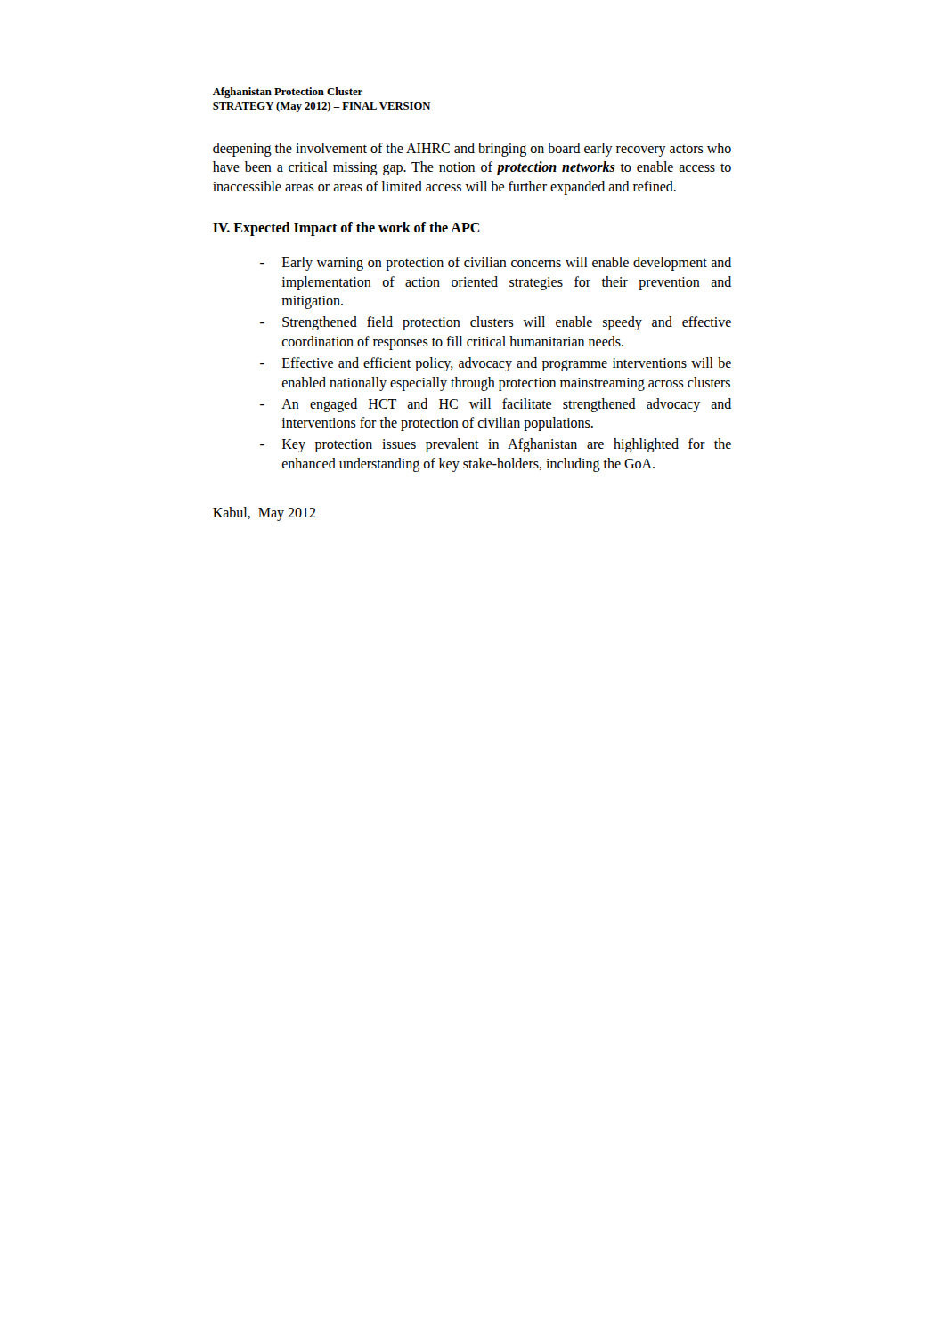Afghanistan Protection Cluster STRATEGY (May 2012) – FINAL VERSION
deepening the involvement of the AIHRC and bringing on board early recovery actors who have been a critical missing gap. The notion of protection networks to enable access to inaccessible areas or areas of limited access will be further expanded and refined.
IV. Expected Impact of the work of the APC
Early warning on protection of civilian concerns will enable development and implementation of action oriented strategies for their prevention and mitigation.
Strengthened field protection clusters will enable speedy and effective coordination of responses to fill critical humanitarian needs.
Effective and efficient policy, advocacy and programme interventions will be enabled nationally especially through protection mainstreaming across clusters
An engaged HCT and HC will facilitate strengthened advocacy and interventions for the protection of civilian populations.
Key protection issues prevalent in Afghanistan are highlighted for the enhanced understanding of key stake-holders, including the GoA.
Kabul, May 2012